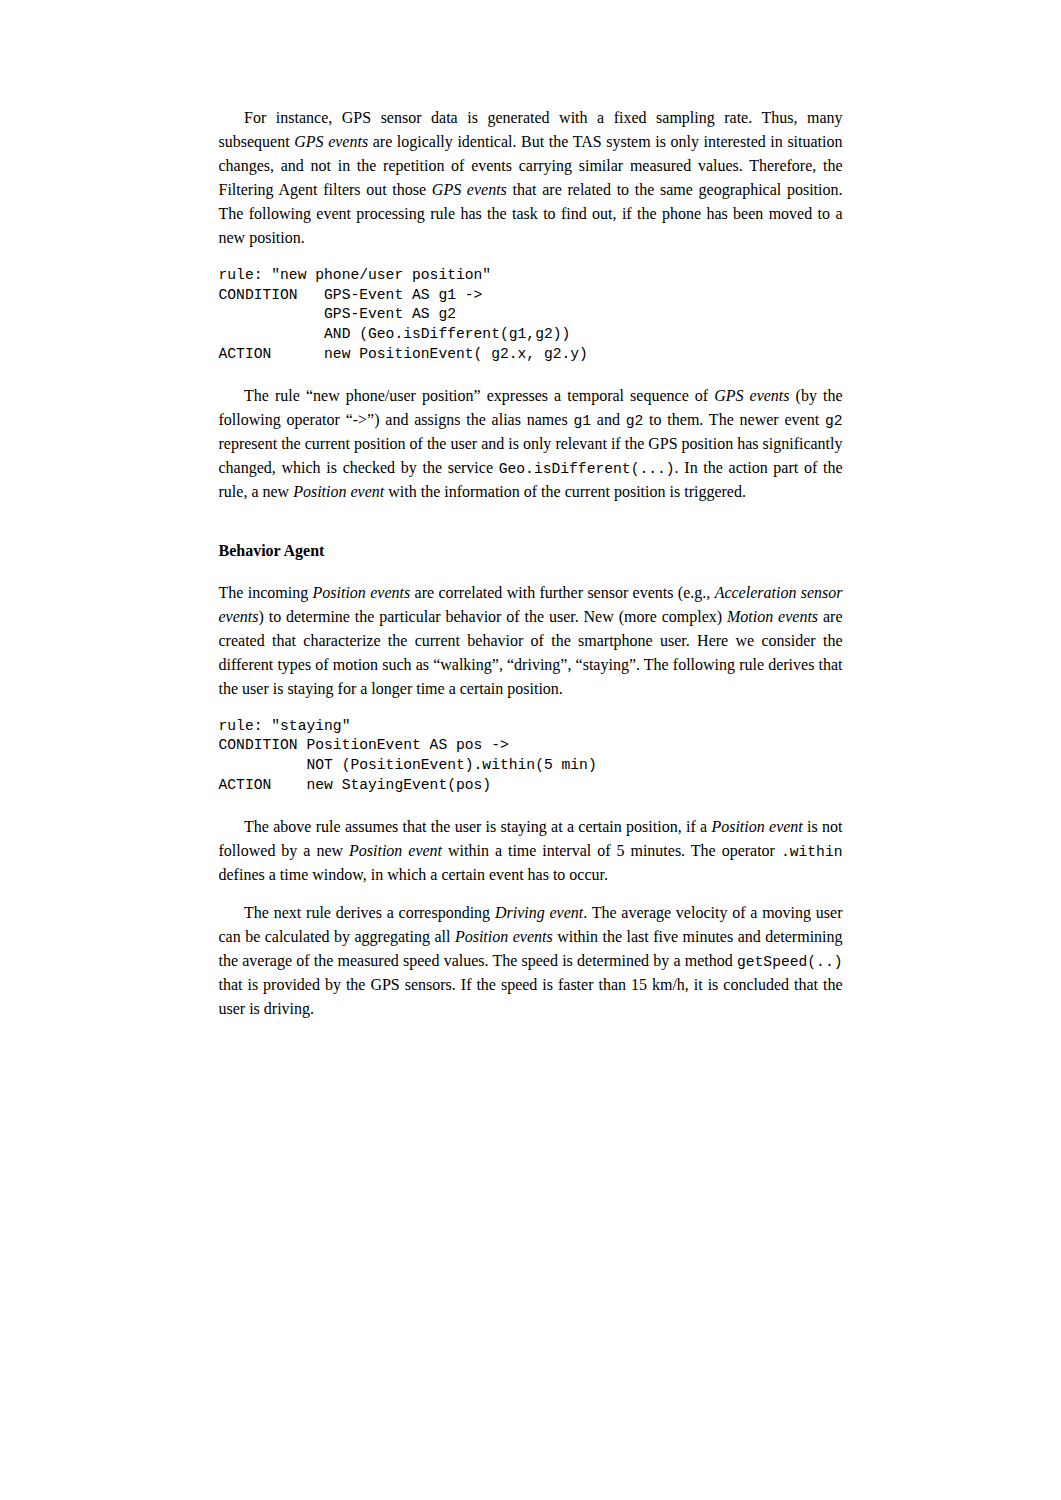For instance, GPS sensor data is generated with a fixed sampling rate. Thus, many subsequent GPS events are logically identical. But the TAS system is only interested in situation changes, and not in the repetition of events carrying similar measured values. Therefore, the Filtering Agent filters out those GPS events that are related to the same geographical position. The following event processing rule has the task to find out, if the phone has been moved to a new position.
rule: "new phone/user position"
CONDITION   GPS-Event AS g1 ->
            GPS-Event AS g2
            AND (Geo.isDifferent(g1,g2))
ACTION      new PositionEvent( g2.x, g2.y)
The rule “new phone/user position” expresses a temporal sequence of GPS events (by the following operator “->”) and assigns the alias names g1 and g2 to them. The newer event g2 represent the current position of the user and is only relevant if the GPS position has significantly changed, which is checked by the service Geo.isDifferent(...). In the action part of the rule, a new Position event with the information of the current position is triggered.
Behavior Agent
The incoming Position events are correlated with further sensor events (e.g., Acceleration sensor events) to determine the particular behavior of the user. New (more complex) Motion events are created that characterize the current behavior of the smartphone user. Here we consider the different types of motion such as “walking”, “driving”, “staying”. The following rule derives that the user is staying for a longer time a certain position.
rule: "staying"
CONDITION PositionEvent AS pos ->
          NOT (PositionEvent).within(5 min)
ACTION    new StayingEvent(pos)
The above rule assumes that the user is staying at a certain position, if a Position event is not followed by a new Position event within a time interval of 5 minutes. The operator .within defines a time window, in which a certain event has to occur.
The next rule derives a corresponding Driving event. The average velocity of a moving user can be calculated by aggregating all Position events within the last five minutes and determining the average of the measured speed values. The speed is determined by a method getSpeed(..) that is provided by the GPS sensors. If the speed is faster than 15 km/h, it is concluded that the user is driving.